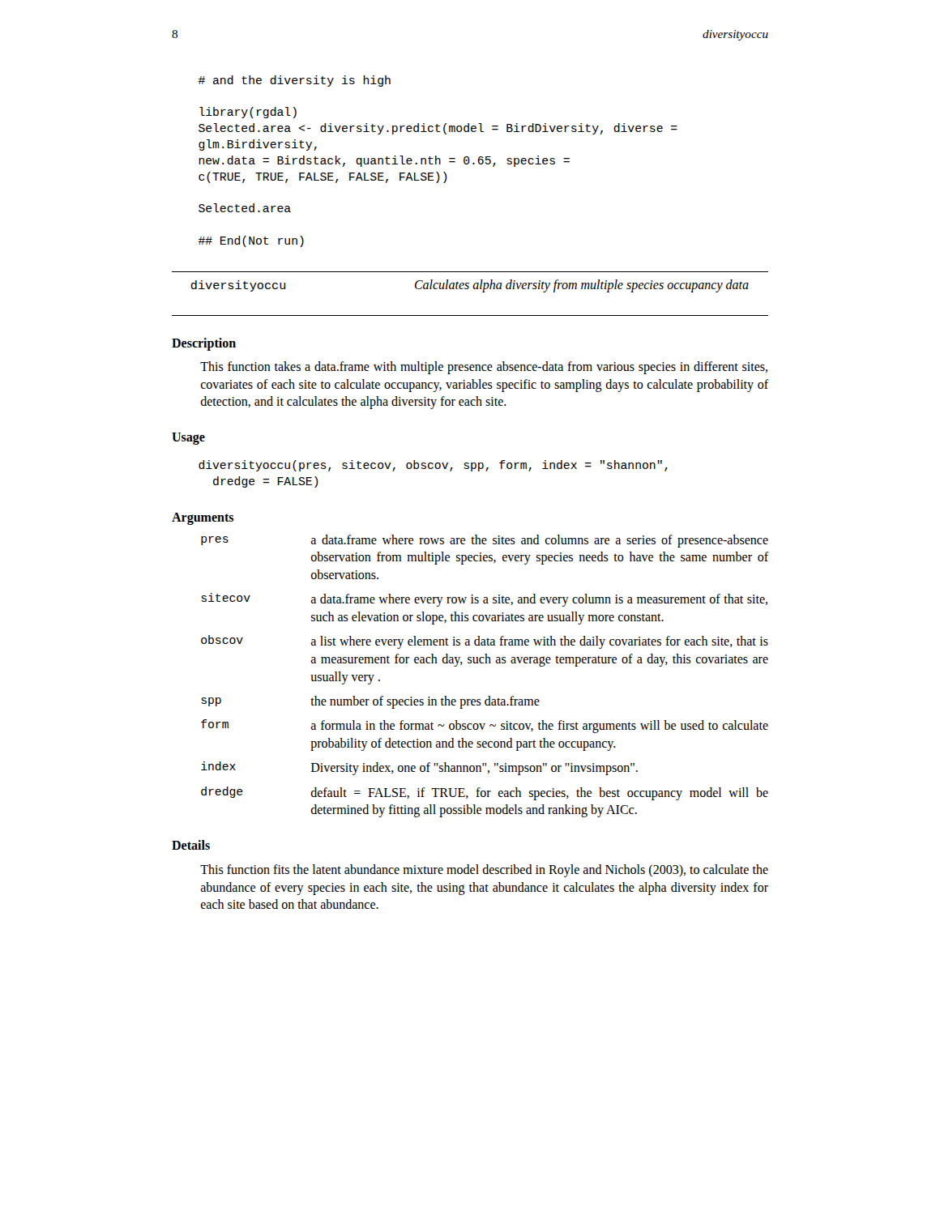8 diversityoccu
# and the diversity is high

library(rgdal)
Selected.area <- diversity.predict(model = BirdDiversity, diverse = glm.Birdiversity,
new.data = Birdstack, quantile.nth = 0.65, species =
c(TRUE, TRUE, FALSE, FALSE, FALSE))

Selected.area

## End(Not run)
diversityoccu Calculates alpha diversity from multiple species occupancy data
Description
This function takes a data.frame with multiple presence absence-data from various species in different sites, covariates of each site to calculate occupancy, variables specific to sampling days to calculate probability of detection, and it calculates the alpha diversity for each site.
Usage
diversityoccu(pres, sitecov, obscov, spp, form, index = "shannon",
  dredge = FALSE)
Arguments
pres
a data.frame where rows are the sites and columns are a series of presence-absence observation from multiple species, every species needs to have the same number of observations.
sitecov
a data.frame where every row is a site, and every column is a measurement of that site, such as elevation or slope, this covariates are usually more constant.
obscov
a list where every element is a data frame with the daily covariates for each site, that is a measurement for each day, such as average temperature of a day, this covariates are usually very .
spp
the number of species in the pres data.frame
form
a formula in the format ~ obscov ~ sitcov, the first arguments will be used to calculate probability of detection and the second part the occupancy.
index
Diversity index, one of "shannon", "simpson" or "invsimpson".
dredge
default = FALSE, if TRUE, for each species, the best occupancy model will be determined by fitting all possible models and ranking by AICc.
Details
This function fits the latent abundance mixture model described in Royle and Nichols (2003), to calculate the abundance of every species in each site, the using that abundance it calculates the alpha diversity index for each site based on that abundance.